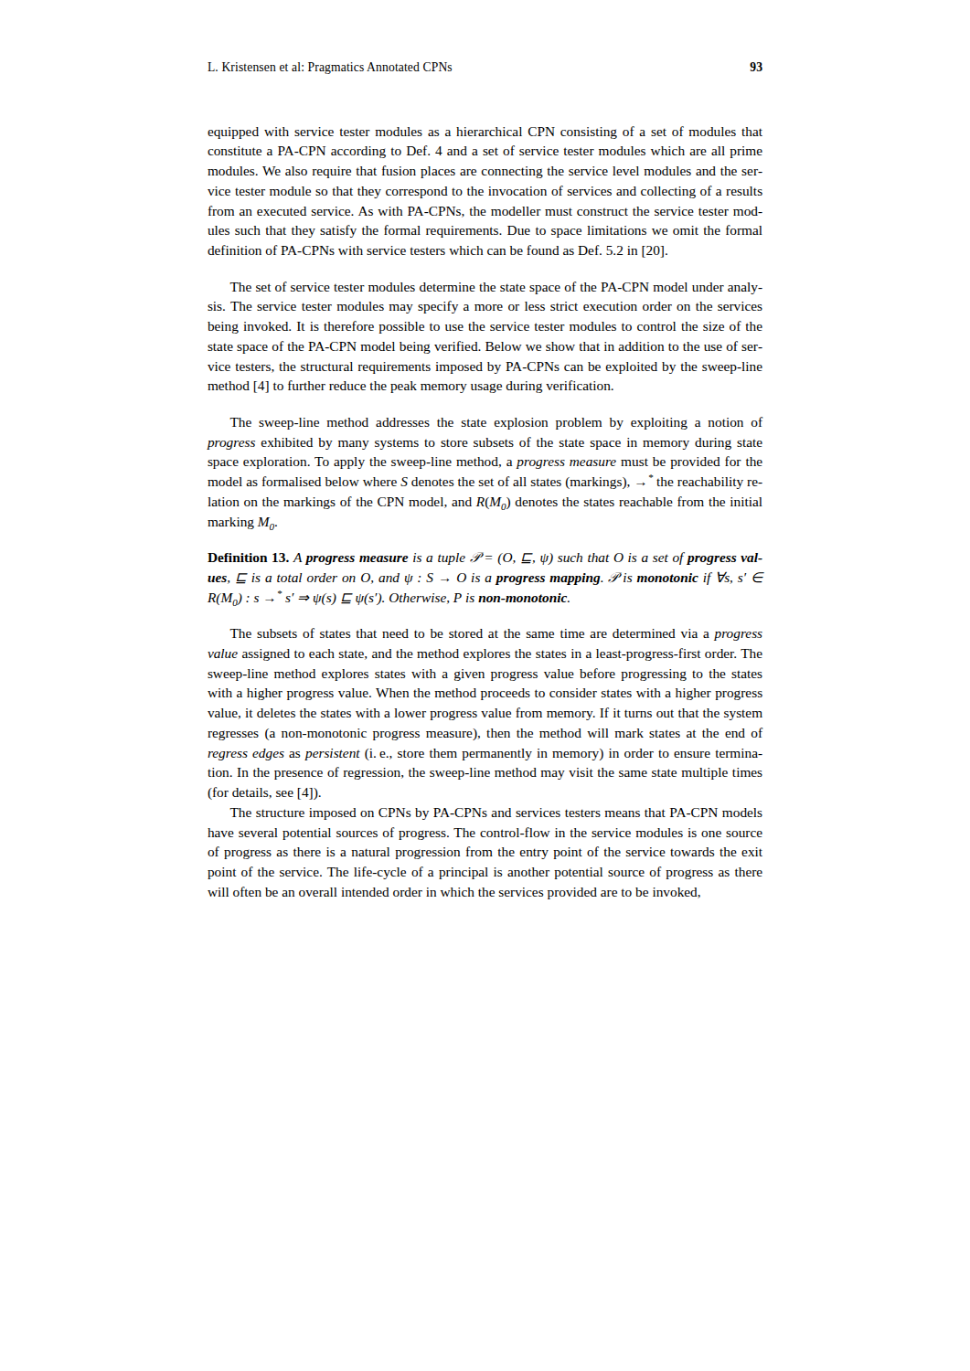L. Kristensen et al: Pragmatics Annotated CPNs 93
equipped with service tester modules as a hierarchical CPN consisting of a set of modules that constitute a PA-CPN according to Def. 4 and a set of service tester modules which are all prime modules. We also require that fusion places are connecting the service level modules and the service tester module so that they correspond to the invocation of services and collecting of a results from an executed service. As with PA-CPNs, the modeller must construct the service tester modules such that they satisfy the formal requirements. Due to space limitations we omit the formal definition of PA-CPNs with service testers which can be found as Def. 5.2 in [20].
The set of service tester modules determine the state space of the PA-CPN model under analysis. The service tester modules may specify a more or less strict execution order on the services being invoked. It is therefore possible to use the service tester modules to control the size of the state space of the PA-CPN model being verified. Below we show that in addition to the use of service testers, the structural requirements imposed by PA-CPNs can be exploited by the sweep-line method [4] to further reduce the peak memory usage during verification.
The sweep-line method addresses the state explosion problem by exploiting a notion of progress exhibited by many systems to store subsets of the state space in memory during state space exploration. To apply the sweep-line method, a progress measure must be provided for the model as formalised below where S denotes the set of all states (markings), →* the reachability relation on the markings of the CPN model, and R(M0) denotes the states reachable from the initial marking M0.
Definition 13. A progress measure is a tuple 𝒫 = (O, ⊑, ψ) such that O is a set of progress values, ⊑ is a total order on O, and ψ : S → O is a progress mapping. 𝒫 is monotonic if ∀s, s′ ∈ R(M0) : s →* s′ ⇒ ψ(s) ⊑ ψ(s′). Otherwise, P is non-monotonic.
The subsets of states that need to be stored at the same time are determined via a progress value assigned to each state, and the method explores the states in a least-progress-first order. The sweep-line method explores states with a given progress value before progressing to the states with a higher progress value. When the method proceeds to consider states with a higher progress value, it deletes the states with a lower progress value from memory. If it turns out that the system regresses (a non-monotonic progress measure), then the method will mark states at the end of regress edges as persistent (i. e., store them permanently in memory) in order to ensure termination. In the presence of regression, the sweep-line method may visit the same state multiple times (for details, see [4]).
The structure imposed on CPNs by PA-CPNs and services testers means that PA-CPN models have several potential sources of progress. The control-flow in the service modules is one source of progress as there is a natural progression from the entry point of the service towards the exit point of the service. The life-cycle of a principal is another potential source of progress as there will often be an overall intended order in which the services provided are to be invoked,